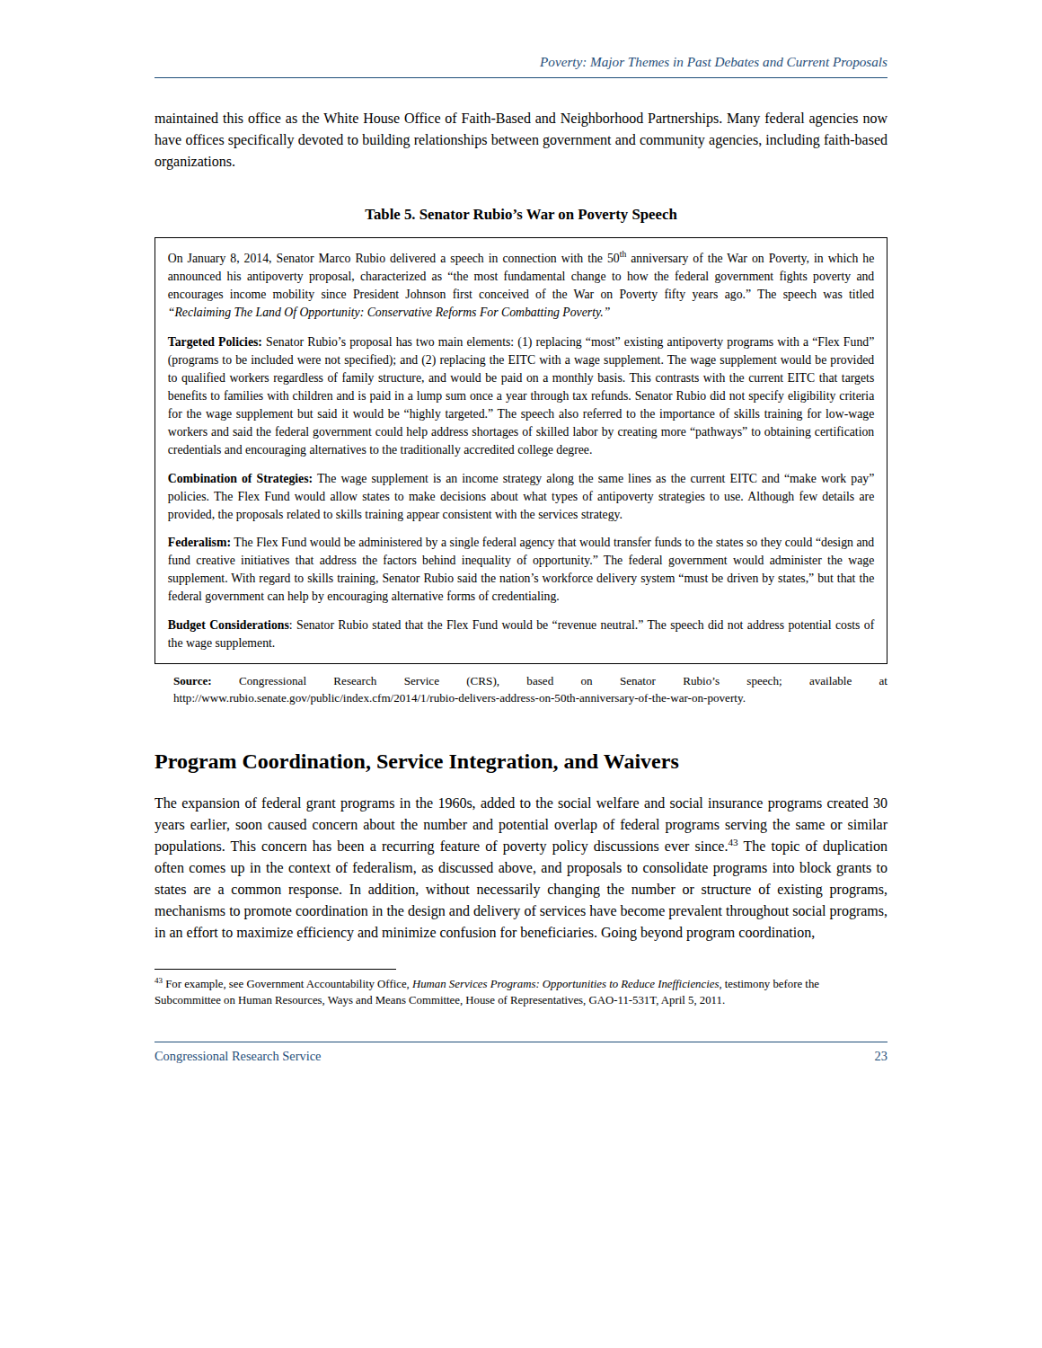Poverty: Major Themes in Past Debates and Current Proposals
maintained this office as the White House Office of Faith-Based and Neighborhood Partnerships. Many federal agencies now have offices specifically devoted to building relationships between government and community agencies, including faith-based organizations.
Table 5. Senator Rubio’s War on Poverty Speech
On January 8, 2014, Senator Marco Rubio delivered a speech in connection with the 50th anniversary of the War on Poverty, in which he announced his antipoverty proposal, characterized as “the most fundamental change to how the federal government fights poverty and encourages income mobility since President Johnson first conceived of the War on Poverty fifty years ago.” The speech was titled “Reclaiming The Land Of Opportunity: Conservative Reforms For Combatting Poverty.”
Targeted Policies: Senator Rubio’s proposal has two main elements: (1) replacing “most” existing antipoverty programs with a “Flex Fund” (programs to be included were not specified); and (2) replacing the EITC with a wage supplement. The wage supplement would be provided to qualified workers regardless of family structure, and would be paid on a monthly basis. This contrasts with the current EITC that targets benefits to families with children and is paid in a lump sum once a year through tax refunds. Senator Rubio did not specify eligibility criteria for the wage supplement but said it would be “highly targeted.” The speech also referred to the importance of skills training for low-wage workers and said the federal government could help address shortages of skilled labor by creating more “pathways” to obtaining certification credentials and encouraging alternatives to the traditionally accredited college degree.
Combination of Strategies: The wage supplement is an income strategy along the same lines as the current EITC and “make work pay” policies. The Flex Fund would allow states to make decisions about what types of antipoverty strategies to use. Although few details are provided, the proposals related to skills training appear consistent with the services strategy.
Federalism: The Flex Fund would be administered by a single federal agency that would transfer funds to the states so they could “design and fund creative initiatives that address the factors behind inequality of opportunity.” The federal government would administer the wage supplement. With regard to skills training, Senator Rubio said the nation’s workforce delivery system “must be driven by states,” but that the federal government can help by encouraging alternative forms of credentialing.
Budget Considerations: Senator Rubio stated that the Flex Fund would be “revenue neutral.” The speech did not address potential costs of the wage supplement.
Source: Congressional Research Service (CRS), based on Senator Rubio’s speech; available at http://www.rubio.senate.gov/public/index.cfm/2014/1/rubio-delivers-address-on-50th-anniversary-of-the-war-on-poverty.
Program Coordination, Service Integration, and Waivers
The expansion of federal grant programs in the 1960s, added to the social welfare and social insurance programs created 30 years earlier, soon caused concern about the number and potential overlap of federal programs serving the same or similar populations. This concern has been a recurring feature of poverty policy discussions ever since.43 The topic of duplication often comes up in the context of federalism, as discussed above, and proposals to consolidate programs into block grants to states are a common response. In addition, without necessarily changing the number or structure of existing programs, mechanisms to promote coordination in the design and delivery of services have become prevalent throughout social programs, in an effort to maximize efficiency and minimize confusion for beneficiaries. Going beyond program coordination,
43 For example, see Government Accountability Office, Human Services Programs: Opportunities to Reduce Inefficiencies, testimony before the Subcommittee on Human Resources, Ways and Means Committee, House of Representatives, GAO-11-531T, April 5, 2011.
Congressional Research Service 23